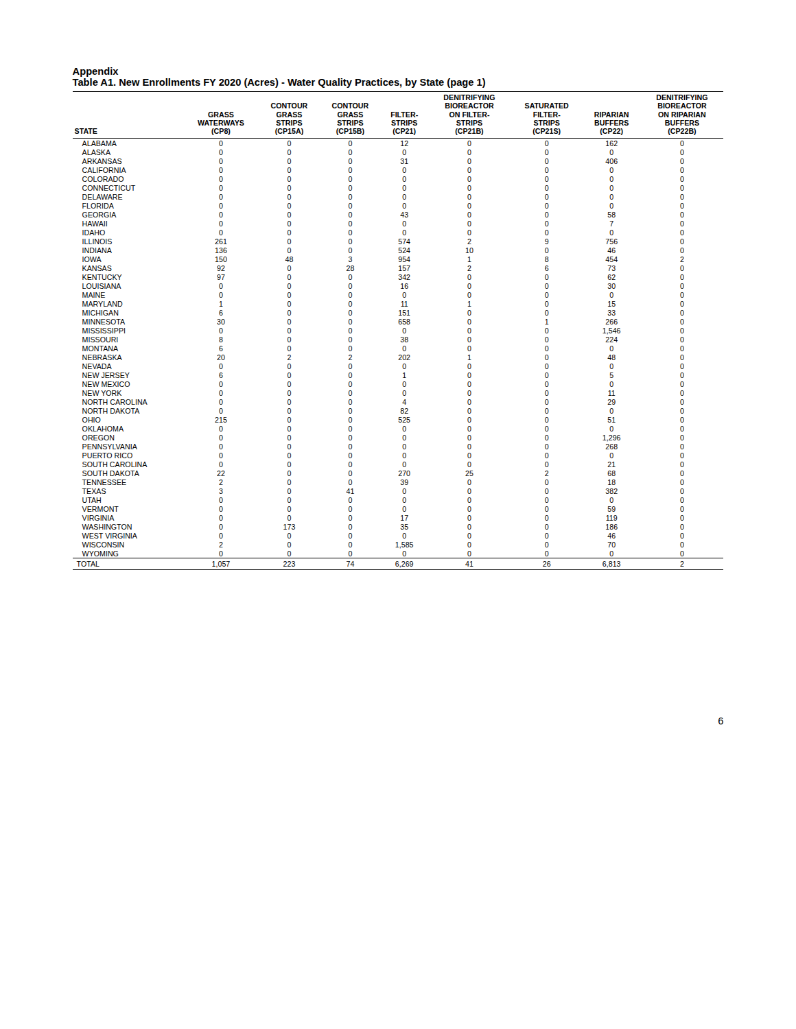Appendix
Table A1. New Enrollments FY 2020 (Acres) - Water Quality Practices, by State (page 1)
| STATE | GRASS WATERWAYS (CP8) | CONTOUR GRASS STRIPS (CP15A) | CONTOUR GRASS STRIPS (CP15B) | FILTER- STRIPS (CP21) | DENITRIFYING BIOREACTOR ON FILTER- STRIPS (CP21B) | SATURATED FILTER- STRIPS (CP21S) | RIPARIAN BUFFERS (CP22) | DENITRIFYING BIOREACTOR ON RIPARIAN BUFFERS (CP22B) |
| --- | --- | --- | --- | --- | --- | --- | --- | --- |
| ALABAMA | 0 | 0 | 0 | 12 | 0 | 0 | 162 | 0 |
| ALASKA | 0 | 0 | 0 | 0 | 0 | 0 | 0 | 0 |
| ARKANSAS | 0 | 0 | 0 | 31 | 0 | 0 | 406 | 0 |
| CALIFORNIA | 0 | 0 | 0 | 0 | 0 | 0 | 0 | 0 |
| COLORADO | 0 | 0 | 0 | 0 | 0 | 0 | 0 | 0 |
| CONNECTICUT | 0 | 0 | 0 | 0 | 0 | 0 | 0 | 0 |
| DELAWARE | 0 | 0 | 0 | 0 | 0 | 0 | 0 | 0 |
| FLORIDA | 0 | 0 | 0 | 0 | 0 | 0 | 0 | 0 |
| GEORGIA | 0 | 0 | 0 | 43 | 0 | 0 | 58 | 0 |
| HAWAII | 0 | 0 | 0 | 0 | 0 | 0 | 7 | 0 |
| IDAHO | 0 | 0 | 0 | 0 | 0 | 0 | 0 | 0 |
| ILLINOIS | 261 | 0 | 0 | 574 | 2 | 9 | 756 | 0 |
| INDIANA | 136 | 0 | 0 | 524 | 10 | 0 | 46 | 0 |
| IOWA | 150 | 48 | 3 | 954 | 1 | 8 | 454 | 2 |
| KANSAS | 92 | 0 | 28 | 157 | 2 | 6 | 73 | 0 |
| KENTUCKY | 97 | 0 | 0 | 342 | 0 | 0 | 62 | 0 |
| LOUISIANA | 0 | 0 | 0 | 16 | 0 | 0 | 30 | 0 |
| MAINE | 0 | 0 | 0 | 0 | 0 | 0 | 0 | 0 |
| MARYLAND | 1 | 0 | 0 | 11 | 1 | 0 | 15 | 0 |
| MICHIGAN | 6 | 0 | 0 | 151 | 0 | 0 | 33 | 0 |
| MINNESOTA | 30 | 0 | 0 | 658 | 0 | 1 | 266 | 0 |
| MISSISSIPPI | 0 | 0 | 0 | 0 | 0 | 0 | 1,546 | 0 |
| MISSOURI | 8 | 0 | 0 | 38 | 0 | 0 | 224 | 0 |
| MONTANA | 6 | 0 | 0 | 0 | 0 | 0 | 0 | 0 |
| NEBRASKA | 20 | 2 | 2 | 202 | 1 | 0 | 48 | 0 |
| NEVADA | 0 | 0 | 0 | 0 | 0 | 0 | 0 | 0 |
| NEW JERSEY | 6 | 0 | 0 | 1 | 0 | 0 | 5 | 0 |
| NEW MEXICO | 0 | 0 | 0 | 0 | 0 | 0 | 0 | 0 |
| NEW YORK | 0 | 0 | 0 | 0 | 0 | 0 | 11 | 0 |
| NORTH CAROLINA | 0 | 0 | 0 | 4 | 0 | 0 | 29 | 0 |
| NORTH DAKOTA | 0 | 0 | 0 | 82 | 0 | 0 | 0 | 0 |
| OHIO | 215 | 0 | 0 | 525 | 0 | 0 | 51 | 0 |
| OKLAHOMA | 0 | 0 | 0 | 0 | 0 | 0 | 0 | 0 |
| OREGON | 0 | 0 | 0 | 0 | 0 | 0 | 1,296 | 0 |
| PENNSYLVANIA | 0 | 0 | 0 | 0 | 0 | 0 | 268 | 0 |
| PUERTO RICO | 0 | 0 | 0 | 0 | 0 | 0 | 0 | 0 |
| SOUTH CAROLINA | 0 | 0 | 0 | 0 | 0 | 0 | 21 | 0 |
| SOUTH DAKOTA | 22 | 0 | 0 | 270 | 25 | 2 | 68 | 0 |
| TENNESSEE | 2 | 0 | 0 | 39 | 0 | 0 | 18 | 0 |
| TEXAS | 3 | 0 | 41 | 0 | 0 | 0 | 382 | 0 |
| UTAH | 0 | 0 | 0 | 0 | 0 | 0 | 0 | 0 |
| VERMONT | 0 | 0 | 0 | 0 | 0 | 0 | 59 | 0 |
| VIRGINIA | 0 | 0 | 0 | 17 | 0 | 0 | 119 | 0 |
| WASHINGTON | 0 | 173 | 0 | 35 | 0 | 0 | 186 | 0 |
| WEST VIRGINIA | 0 | 0 | 0 | 0 | 0 | 0 | 46 | 0 |
| WISCONSIN | 2 | 0 | 0 | 1,585 | 0 | 0 | 70 | 0 |
| WYOMING | 0 | 0 | 0 | 0 | 0 | 0 | 0 | 0 |
| TOTAL | 1,057 | 223 | 74 | 6,269 | 41 | 26 | 6,813 | 2 |
6